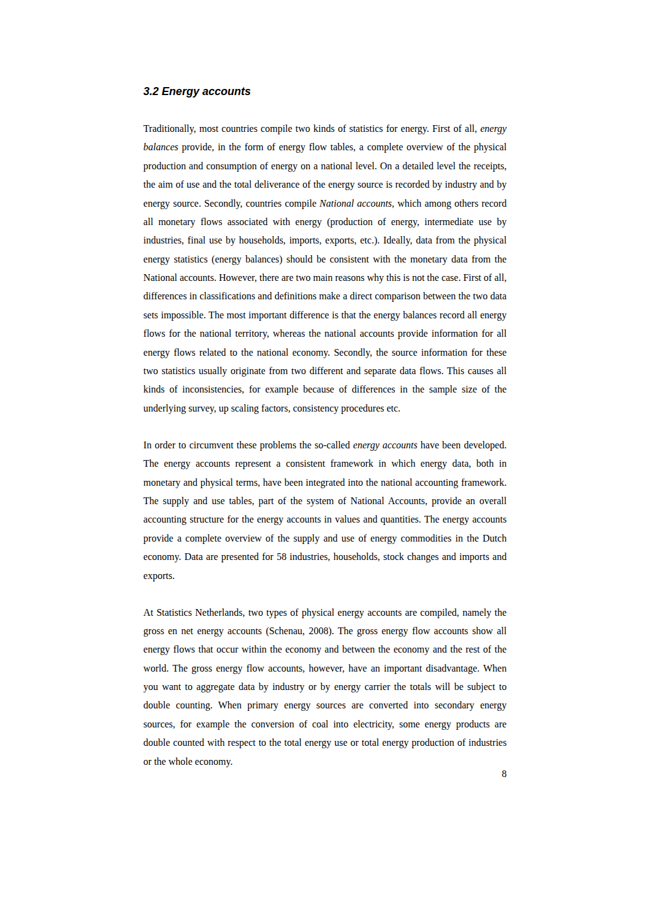3.2 Energy accounts
Traditionally, most countries compile two kinds of statistics for energy. First of all, energy balances provide, in the form of energy flow tables, a complete overview of the physical production and consumption of energy on a national level. On a detailed level the receipts, the aim of use and the total deliverance of the energy source is recorded by industry and by energy source. Secondly, countries compile National accounts, which among others record all monetary flows associated with energy (production of energy, intermediate use by industries, final use by households, imports, exports, etc.). Ideally, data from the physical energy statistics (energy balances) should be consistent with the monetary data from the National accounts. However, there are two main reasons why this is not the case. First of all, differences in classifications and definitions make a direct comparison between the two data sets impossible. The most important difference is that the energy balances record all energy flows for the national territory, whereas the national accounts provide information for all energy flows related to the national economy. Secondly, the source information for these two statistics usually originate from two different and separate data flows. This causes all kinds of inconsistencies, for example because of differences in the sample size of the underlying survey, up scaling factors, consistency procedures etc.
In order to circumvent these problems the so-called energy accounts have been developed. The energy accounts represent a consistent framework in which energy data, both in monetary and physical terms, have been integrated into the national accounting framework. The supply and use tables, part of the system of National Accounts, provide an overall accounting structure for the energy accounts in values and quantities. The energy accounts provide a complete overview of the supply and use of energy commodities in the Dutch economy. Data are presented for 58 industries, households, stock changes and imports and exports.
At Statistics Netherlands, two types of physical energy accounts are compiled, namely the gross en net energy accounts (Schenau, 2008). The gross energy flow accounts show all energy flows that occur within the economy and between the economy and the rest of the world. The gross energy flow accounts, however, have an important disadvantage. When you want to aggregate data by industry or by energy carrier the totals will be subject to double counting. When primary energy sources are converted into secondary energy sources, for example the conversion of coal into electricity, some energy products are double counted with respect to the total energy use or total energy production of industries or the whole economy.
8